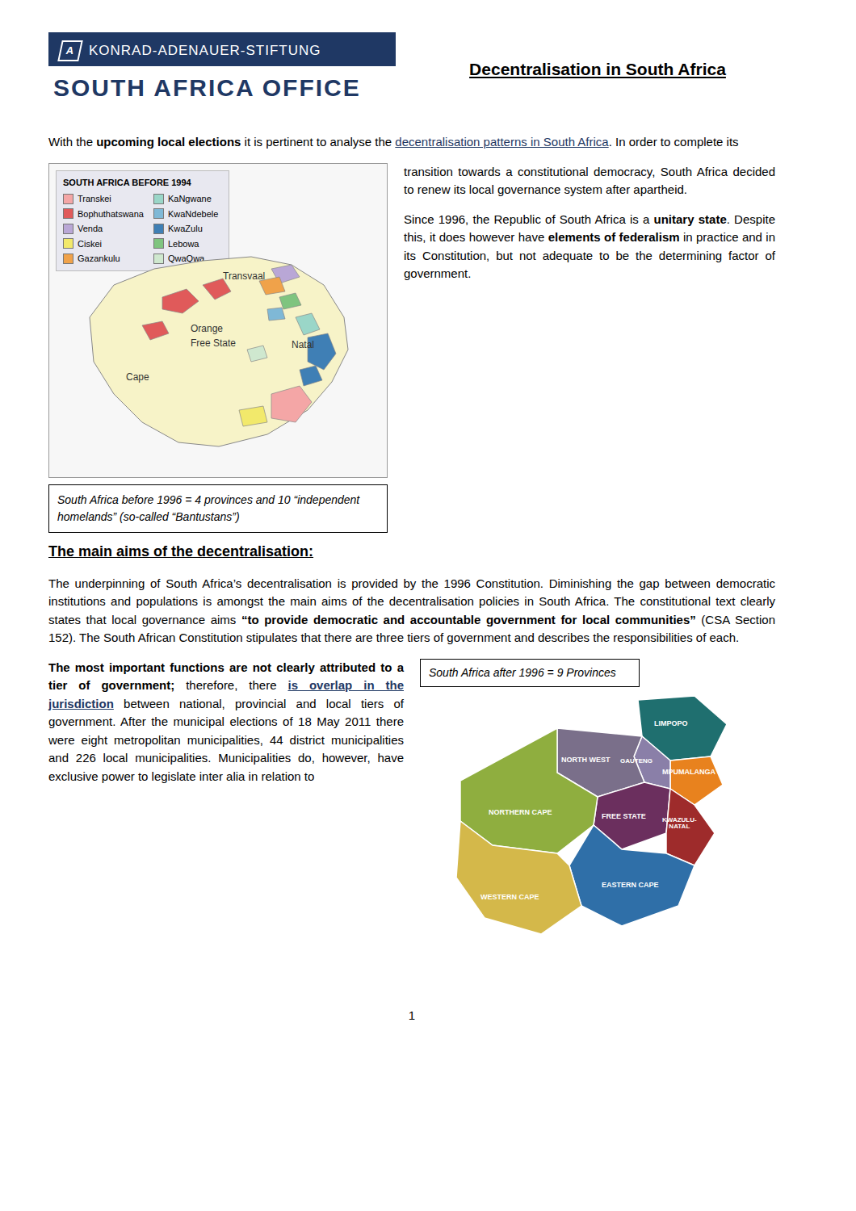A KONRAD-ADENAUER-STIFTUNG
SOUTH AFRICA OFFICE
Decentralisation in South Africa
With the upcoming local elections it is pertinent to analyse the decentralisation patterns in South Africa. In order to complete its
SOUTH AFRICA BEFORE 1994
Transkei
Bophuthatswana
Venda
Ciskei
Gazankulu
KaNgwane
KwaNdebele
KwaZulu
Lebowa
QwaQwa
Transvaal
Orange
Free State
Natal
Cape
South Africa before 1996 = 4 provinces and 10 “independent homelands” (so-called “Bantustans”)
transition towards a constitutional democracy, South Africa decided to renew its local governance system after apartheid.
Since 1996, the Republic of South Africa is a unitary state. Despite this, it does however have elements of federalism in practice and in its Constitution, but not adequate to be the determining factor of government.
The main aims of the decentralisation:
The underpinning of South Africa’s decentralisation is provided by the 1996 Constitution. Diminishing the gap between democratic institutions and populations is amongst the main aims of the decentralisation policies in South Africa. The constitutional text clearly states that local governance aims “to provide democratic and accountable government for local communities” (CSA Section 152). The South African Constitution stipulates that there are three tiers of government and describes the responsibilities of each.
The most important functions are not clearly attributed to a tier of government; therefore, there is overlap in the jurisdiction between national, provincial and local tiers of government. After the municipal elections of 18 May 2011 there were eight metropolitan municipalities, 44 district municipalities and 226 local municipalities. Municipalities do, however, have exclusive power to legislate inter alia in relation to
South Africa after 1996 = 9 Provinces
LIMPOPO
MPUMALANGA
GAUTENG
NORTH WEST
FREE STATE
KWAZULU-
NATAL
NORTHERN CAPE
EASTERN CAPE
WESTERN CAPE
1